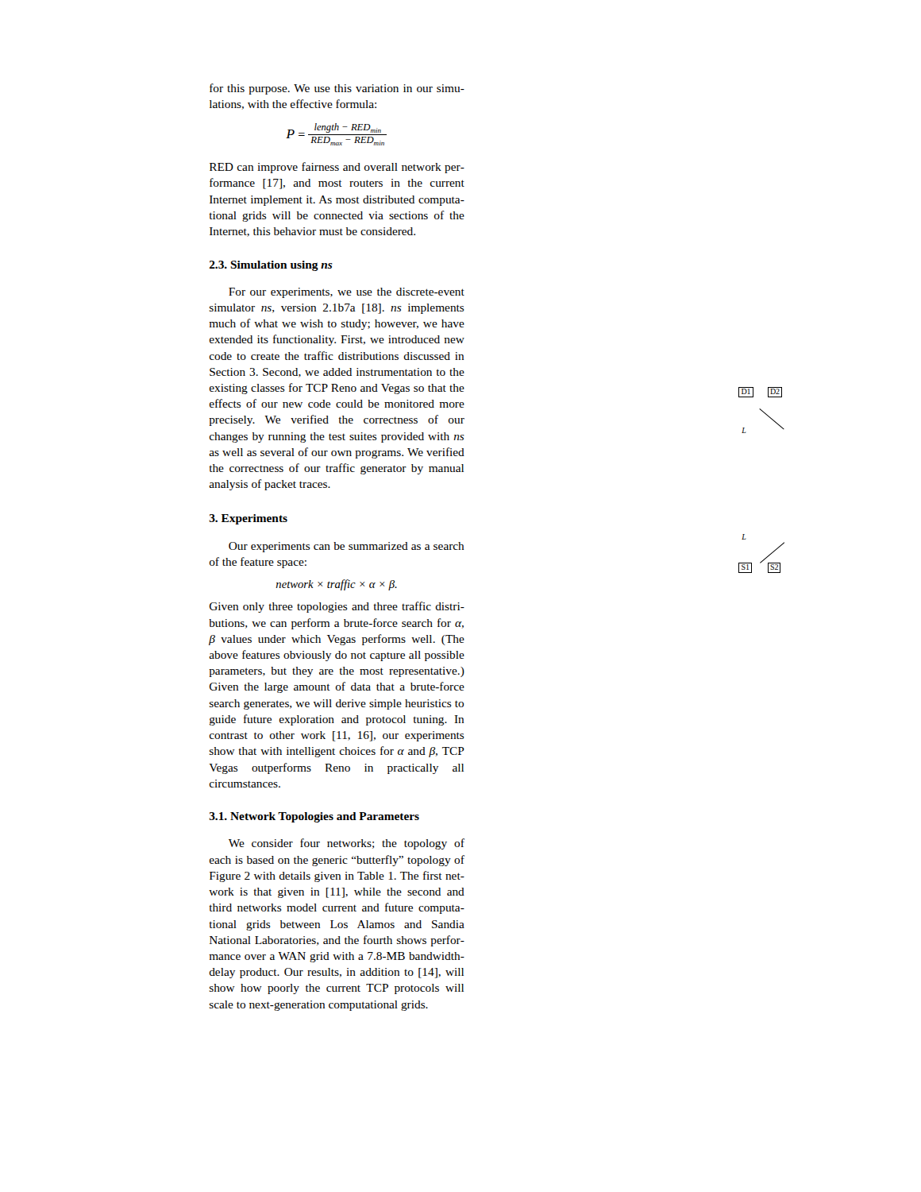for this purpose. We use this variation in our simulations, with the effective formula:
P=length − REDmin REDmax − REDmin
RED can improve fairness and overall network performance [17], and most routers in the current Internet implement it. As most distributed computational grids will be connected via sections of the Internet, this behavior must be considered.
2.3. Simulation using ns
For our experiments, we use the discrete-event simulator ns, version 2.1b7a [18]. ns implements much of what we wish to study; however, we have extended its functionality. First, we introduced new code to create the traffic distributions discussed in Section 3. Second, we added instrumentation to the existing classes for TCP Reno and Vegas so that the effects of our new code could be monitored more precisely. We verified the correctness of our changes by running the test suites provided with ns as well as several of our own programs. We verified the correctness of our traffic generator by manual analysis of packet traces.
3. Experiments
Our experiments can be summarized as a search of the feature space:
network × traffic × α × β.
Given only three topologies and three traffic distributions, we can perform a brute-force search for α, β values under which Vegas performs well. (The above features obviously do not capture all possible parameters, but they are the most representative.) Given the large amount of data that a brute-force search generates, we will derive simple heuristics to guide future exploration and protocol tuning. In contrast to other work [11, 16], our experiments show that with intelligent choices for α and β, TCP Vegas outperforms Reno in practically all circumstances.
3.1. Network Topologies and Parameters
We consider four networks; the topology of each is based on the generic “butterfly” topology of Figure 2 with details given in Table 1. The first network is that given in [11], while the second and third networks model current and future computational grids between Los Alamos and Sandia National Laboratories, and the fourth shows performance over a WAN grid with a 7.8-MB bandwidth-delay product. Our results, in addition to [14], will show how poorly the current TCP protocols will scale to next-generation computational grids.
D1
D2
L
S1
S2
L